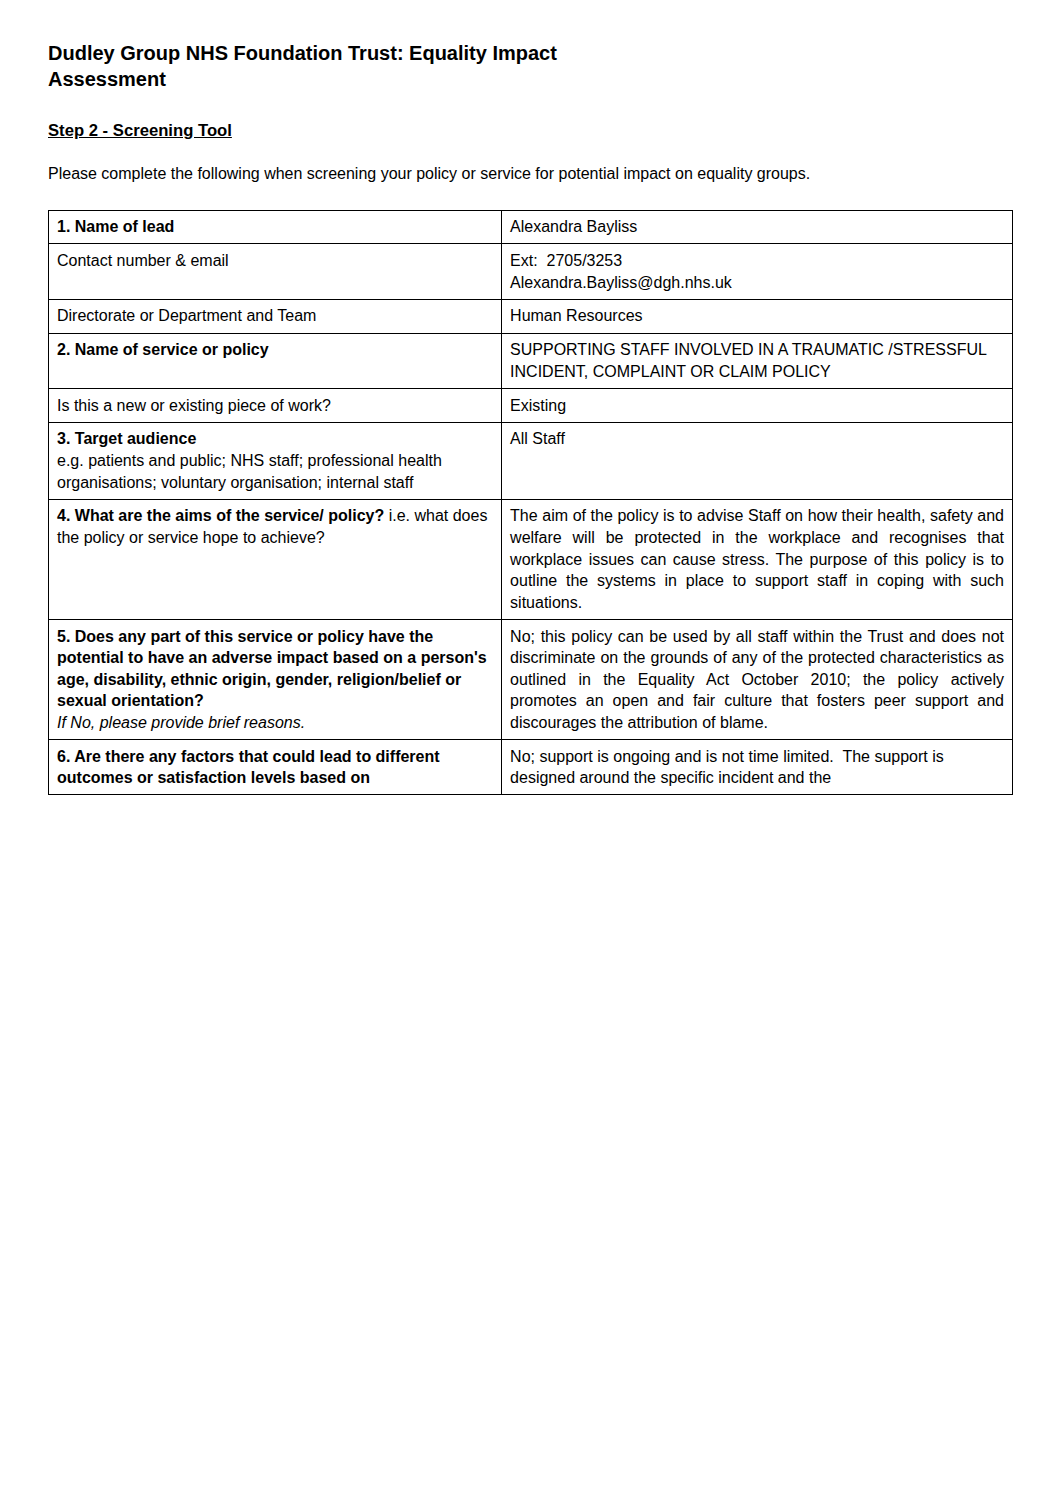Dudley Group NHS Foundation Trust: Equality Impact
Assessment
Step 2 - Screening Tool
Please complete the following when screening your policy or service for potential impact on equality groups.
| 1. Name of lead | Alexandra Bayliss |
| Contact number & email | Ext: 2705/3253 Alexandra.Bayliss@dgh.nhs.uk |
| Directorate or Department and Team | Human Resources |
| 2. Name of service or policy | SUPPORTING STAFF INVOLVED IN A TRAUMATIC /STRESSFUL INCIDENT, COMPLAINT OR CLAIM POLICY |
| Is this a new or existing piece of work? | Existing |
| 3. Target audience e.g. patients and public; NHS staff; professional health organisations; voluntary organisation; internal staff | All Staff |
| 4. What are the aims of the service/ policy? i.e. what does the policy or service hope to achieve? | The aim of the policy is to advise Staff on how their health, safety and welfare will be protected in the workplace and recognises that workplace issues can cause stress. The purpose of this policy is to outline the systems in place to support staff in coping with such situations. |
| 5. Does any part of this service or policy have the potential to have an adverse impact based on a person's age, disability, ethnic origin, gender, religion/belief or sexual orientation? If No, please provide brief reasons. | No; this policy can be used by all staff within the Trust and does not discriminate on the grounds of any of the protected characteristics as outlined in the Equality Act October 2010; the policy actively promotes an open and fair culture that fosters peer support and discourages the attribution of blame. |
| 6. Are there any factors that could lead to different outcomes or satisfaction levels based on | No; support is ongoing and is not time limited. The support is designed around the specific incident and the |